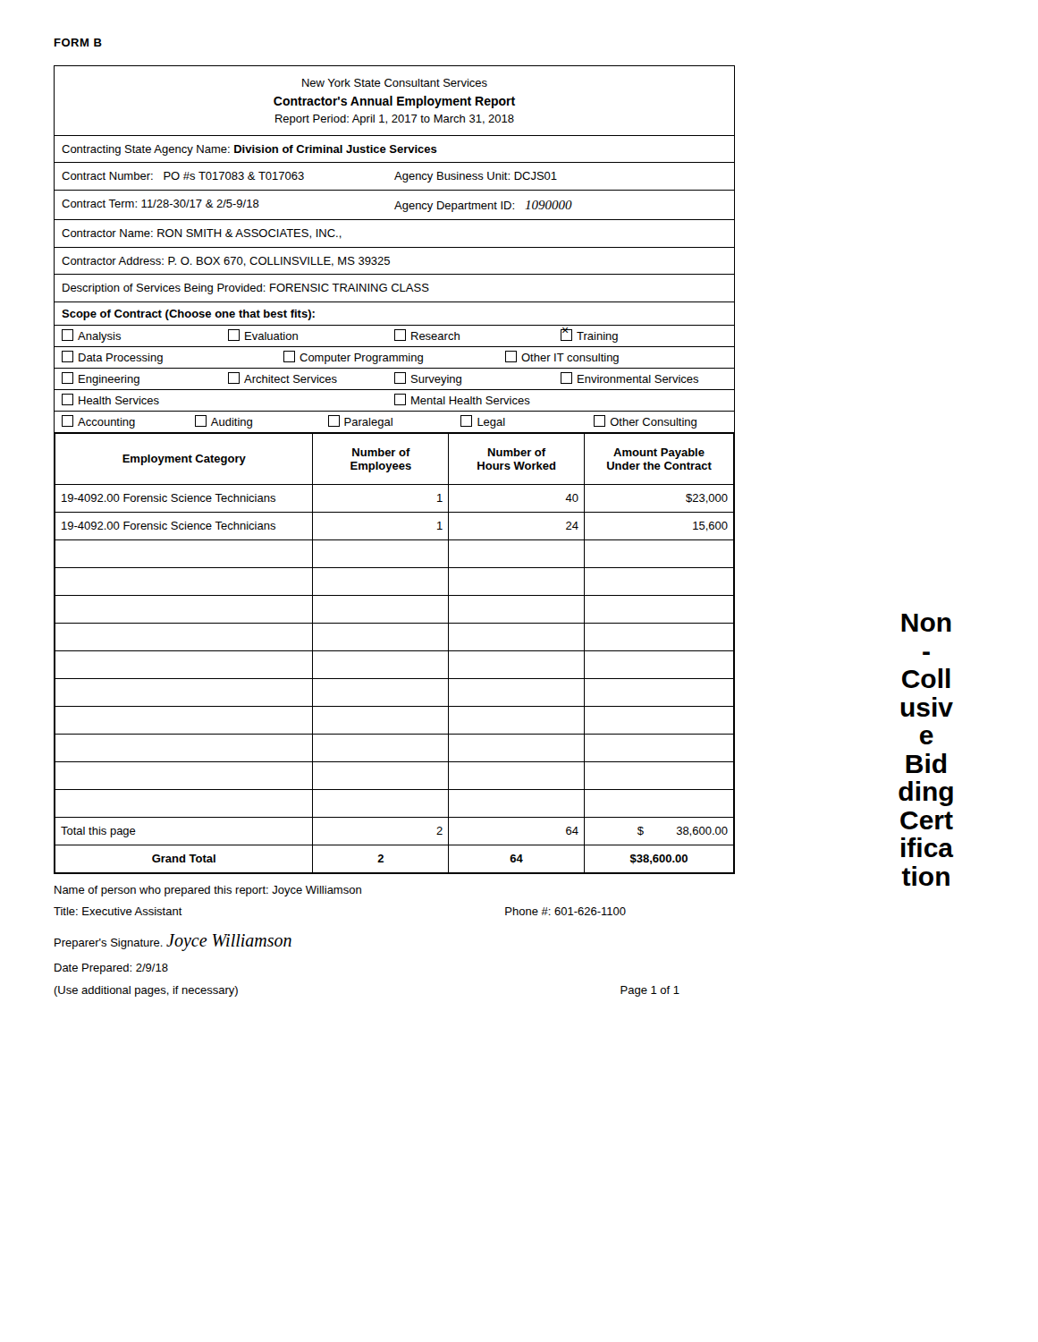FORM B
New York State Consultant Services
Contractor's Annual Employment Report
Report Period: April 1, 2017 to March 31, 2018
Contracting State Agency Name: Division of Criminal Justice Services
Contract Number: PO #s T017083 & T017063
Agency Business Unit: DCJS01
Contract Term: 11/28-30/17 & 2/5-9/18
Agency Department ID: 1090000
Contractor Name: RON SMITH & ASSOCIATES, INC.,
Contractor Address: P. O. BOX 670, COLLINSVILLE, MS 39325
Description of Services Being Provided: FORENSIC TRAINING CLASS
Scope of Contract (Choose one that best fits):
Analysis
Evaluation
Research
Training
Data Processing
Computer Programming
Other IT consulting
Engineering
Architect Services
Surveying
Environmental Services
Health Services
Mental Health Services
Accounting
Auditing
Paralegal
Legal
Other Consulting
| Employment Category | Number of Employees | Number of Hours Worked | Amount Payable Under the Contract |
| --- | --- | --- | --- |
| 19-4092.00 Forensic Science Technicians | 1 | 40 | $23,000 |
| 19-4092.00 Forensic Science Technicians | 1 | 24 | 15,600 |
| Total this page | 2 | 64 | $ 38,600.00 |
| Grand Total | 2 | 64 | $38,600.00 |
Name of person who prepared this report: Joyce Williamson
Title: Executive Assistant
Phone #: 601-626-1100
Preparer's Signature. Joyce Williamson
Date Prepared: 2/9/18
(Use additional pages, if necessary)
Page 1 of 1
Non
-
Coll
usiv
e
Bid
ding
Cert
ifica
tion